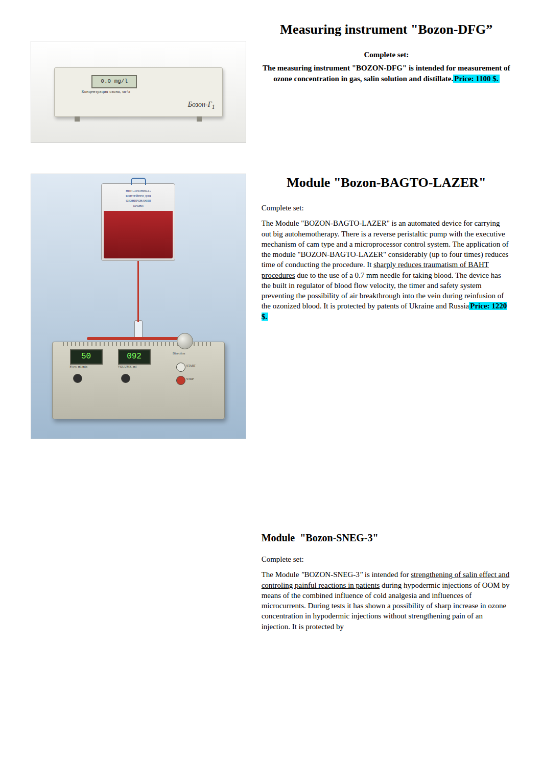0.0 mg/l
Концентрация озона, мг/л
Бозон-Г1
Measuring instrument "Bozon-DFG”
Complete set: The measuring instrument "BOZON-DFG" is intended for measurement of ozone concentration in gas, salin solution and distillate. Price: 1100 $.
НПП «ОЗОНИКА»
КОНТЕЙНЕР ДЛЯ
ОЗОНИРОВАНИЯ
КРОВИ
50
092
Flow, ml/min
VOLUME, ml
Direction
START
STOP
Module "Bozon-BAGTO-LAZER"
Complete set:
The Module "BOZON-BAGTO-LAZER" is an automated device for carrying out big autohemotherapy. There is a reverse peristaltic pump with the executive mechanism of cam type and a microprocessor control system. The application of the module "BOZON-BAGTO-LAZER" considerably (up to four times) reduces time of conducting the procedure. It sharply reduces traumatism of BAHT procedures due to the use of a 0.7 mm needle for taking blood. The device has the built in regulator of blood flow velocity, the timer and safety system preventing the possibility of air breakthrough into the vein during reinfusion of the ozonized blood. It is protected by patents of Ukraine and RussiaPrice: 1220 $.
Module "Bozon-SNEG-3"
Complete set:
The Module "BOZON-SNEG-3" is intended for strengthening of salin effect and controling painful reactions in patients during hypodermic injections of OOM by means of the combined influence of cold analgesia and influences of microcurrents. During tests it has shown a possibility of sharp increase in ozone concentration in hypodermic injections without strengthening pain of an injection. It is protected by